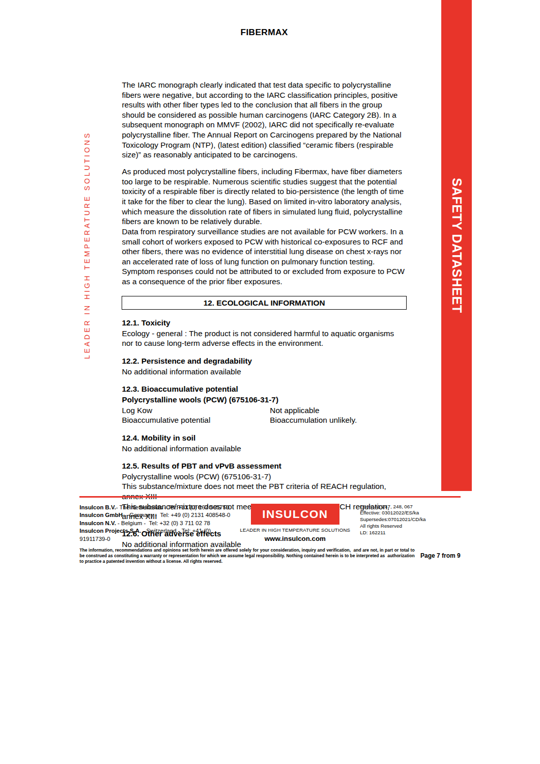LEADER IN HIGH TEMPERATURE SOLUTIONS
SAFETY DATASHEET
FIBERMAX
The IARC monograph clearly indicated that test data specific to polycrystalline fibers were negative, but according to the IARC classification principles, positive results with other fiber types led to the conclusion that all fibers in the group should be considered as possible human carcinogens (IARC Category 2B). In a subsequent monograph on MMVF (2002), IARC did not specifically re-evaluate polycrystalline fiber. The Annual Report on Carcinogens prepared by the National Toxicology Program (NTP), (latest edition) classified “ceramic fibers (respirable size)” as reasonably anticipated to be carcinogens.
As produced most polycrystalline fibers, including Fibermax, have fiber diameters too large to be respirable. Numerous scientific studies suggest that the potential toxicity of a respirable fiber is directly related to bio-persistence (the length of time it take for the fiber to clear the lung). Based on limited in-vitro laboratory analysis, which measure the dissolution rate of fibers in simulated lung fluid, polycrystalline fibers are known to be relatively durable.
Data from respiratory surveillance studies are not available for PCW workers. In a small cohort of workers exposed to PCW with historical co-exposures to RCF and other fibers, there was no evidence of interstitial lung disease on chest x-rays nor an accelerated rate of loss of lung function on pulmonary function testing. Symptom responses could not be attributed to or excluded from exposure to PCW as a consequence of the prior fiber exposures.
12. ECOLOGICAL INFORMATION
12.1. Toxicity
Ecology - general : The product is not considered harmful to aquatic organisms nor to cause long-term adverse effects in the environment.
12.2. Persistence and degradability
No additional information available
12.3. Bioaccumulative potential
Polycrystalline wools (PCW) (675106-31-7)
Log Kow
Not applicable
Bioaccumulative potential
Bioaccumulation unlikely.
12.4. Mobility in soil
No additional information available
12.5. Results of PBT and vPvB assessment
Polycrystalline wools (PCW) (675106-31-7)
This substance/mixture does not meet the PBT criteria of REACH regulation, annex XIII
This substance/mixture does not meet the vPvB criteria of REACH regulation, annex XIII
12.6. Other adverse effects
No additional information available
Insulcon B.V.- The Netherlands - Tel: +31 (0) 167 565750
Insulcon GmbH - Germany - Tel: +49 (0) 2131 408548-0
Insulcon N.V. - Belgium - Tel: +32 (0) 3 711 02 78
Insulcon Projects S.A. - Switzerland - Tel: +41 (0) 91911739-0
INSULCON
LEADER IN HIGH TEMPERATURE SOLUTIONS
www.insulcon.com
Form: A1-247, 248, 067
Effective: 03012022/ES/ka
Supersedes:07012021/CD/ka
All rights Reserved
LD: 162211
The information, recommendations and opinions set forth herein are offered solely for your consideration, inquiry and verification, and are not, in part or total to be construed as constituting a warranty or representation for which we assume legal responsibility. Nothing contained herein is to be interpreted as authorization to practice a patented invention without a license. All rights reserved.
Page 7 from 9